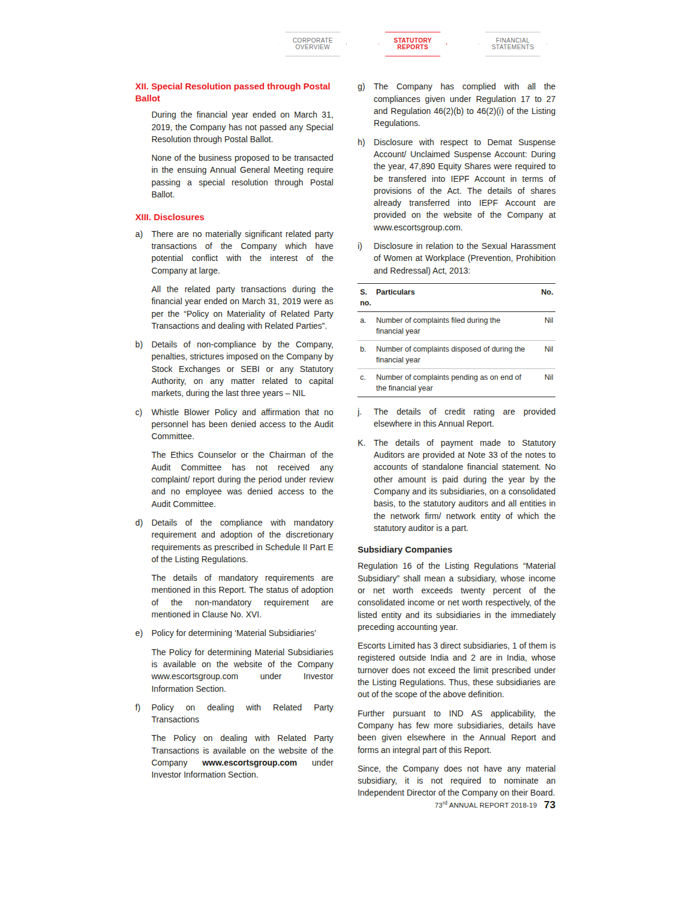CORPORATE OVERVIEW
STATUTORY REPORTS
FINANCIAL STATEMENTS
XII. Special Resolution passed through Postal Ballot
During the financial year ended on March 31, 2019, the Company has not passed any Special Resolution through Postal Ballot.
None of the business proposed to be transacted in the ensuing Annual General Meeting require passing a special resolution through Postal Ballot.
XIII. Disclosures
a)
There are no materially significant related party transactions of the Company which have potential conflict with the interest of the Company at large.
All the related party transactions during the financial year ended on March 31, 2019 were as per the “Policy on Materiality of Related Party Transactions and dealing with Related Parties”.
b)
Details of non-compliance by the Company, penalties, strictures imposed on the Company by Stock Exchanges or SEBI or any Statutory Authority, on any matter related to capital markets, during the last three years – NIL
c)
Whistle Blower Policy and affirmation that no personnel has been denied access to the Audit Committee.
The Ethics Counselor or the Chairman of the Audit Committee has not received any complaint/ report during the period under review and no employee was denied access to the Audit Committee.
d)
Details of the compliance with mandatory requirement and adoption of the discretionary requirements as prescribed in Schedule II Part E of the Listing Regulations.
The details of mandatory requirements are mentioned in this Report. The status of adoption of the non-mandatory requirement are mentioned in Clause No. XVI.
e)
Policy for determining ‘Material Subsidiaries’
The Policy for determining Material Subsidiaries is available on the website of the Company www.escortsgroup.com under Investor Information Section.
f)
Policy on dealing with Related Party Transactions
The Policy on dealing with Related Party Transactions is available on the website of the Company www.escortsgroup.com under Investor Information Section.
g)
The Company has complied with all the compliances given under Regulation 17 to 27 and Regulation 46(2)(b) to 46(2)(i) of the Listing Regulations.
h)
Disclosure with respect to Demat Suspense Account/ Unclaimed Suspense Account: During the year, 47,890 Equity Shares were required to be transfered into IEPF Account in terms of provisions of the Act. The details of shares already transferred into IEPF Account are provided on the website of the Company at www.escortsgroup.com.
i)
Disclosure in relation to the Sexual Harassment of Women at Workplace (Prevention, Prohibition and Redressal) Act, 2013:
| S. no. | Particulars | No. |
| --- | --- | --- |
| a. | Number of complaints filed during the financial year | Nil |
| b. | Number of complaints disposed of during the financial year | Nil |
| c. | Number of complaints pending as on end of the financial year | Nil |
j.
The details of credit rating are provided elsewhere in this Annual Report.
K.
The details of payment made to Statutory Auditors are provided at Note 33 of the notes to accounts of standalone financial statement. No other amount is paid during the year by the Company and its subsidiaries, on a consolidated basis, to the statutory auditors and all entities in the network firm/ network entity of which the statutory auditor is a part.
Subsidiary Companies
Regulation 16 of the Listing Regulations “Material Subsidiary” shall mean a subsidiary, whose income or net worth exceeds twenty percent of the consolidated income or net worth respectively, of the listed entity and its subsidiaries in the immediately preceding accounting year.
Escorts Limited has 3 direct subsidiaries, 1 of them is registered outside India and 2 are in India, whose turnover does not exceed the limit prescribed under the Listing Regulations. Thus, these subsidiaries are out of the scope of the above definition.
Further pursuant to IND AS applicability, the Company has few more subsidiaries, details have been given elsewhere in the Annual Report and forms an integral part of this Report.
Since, the Company does not have any material subsidiary, it is not required to nominate an Independent Director of the Company on their Board.
73rd ANNUAL REPORT 2018-19 73